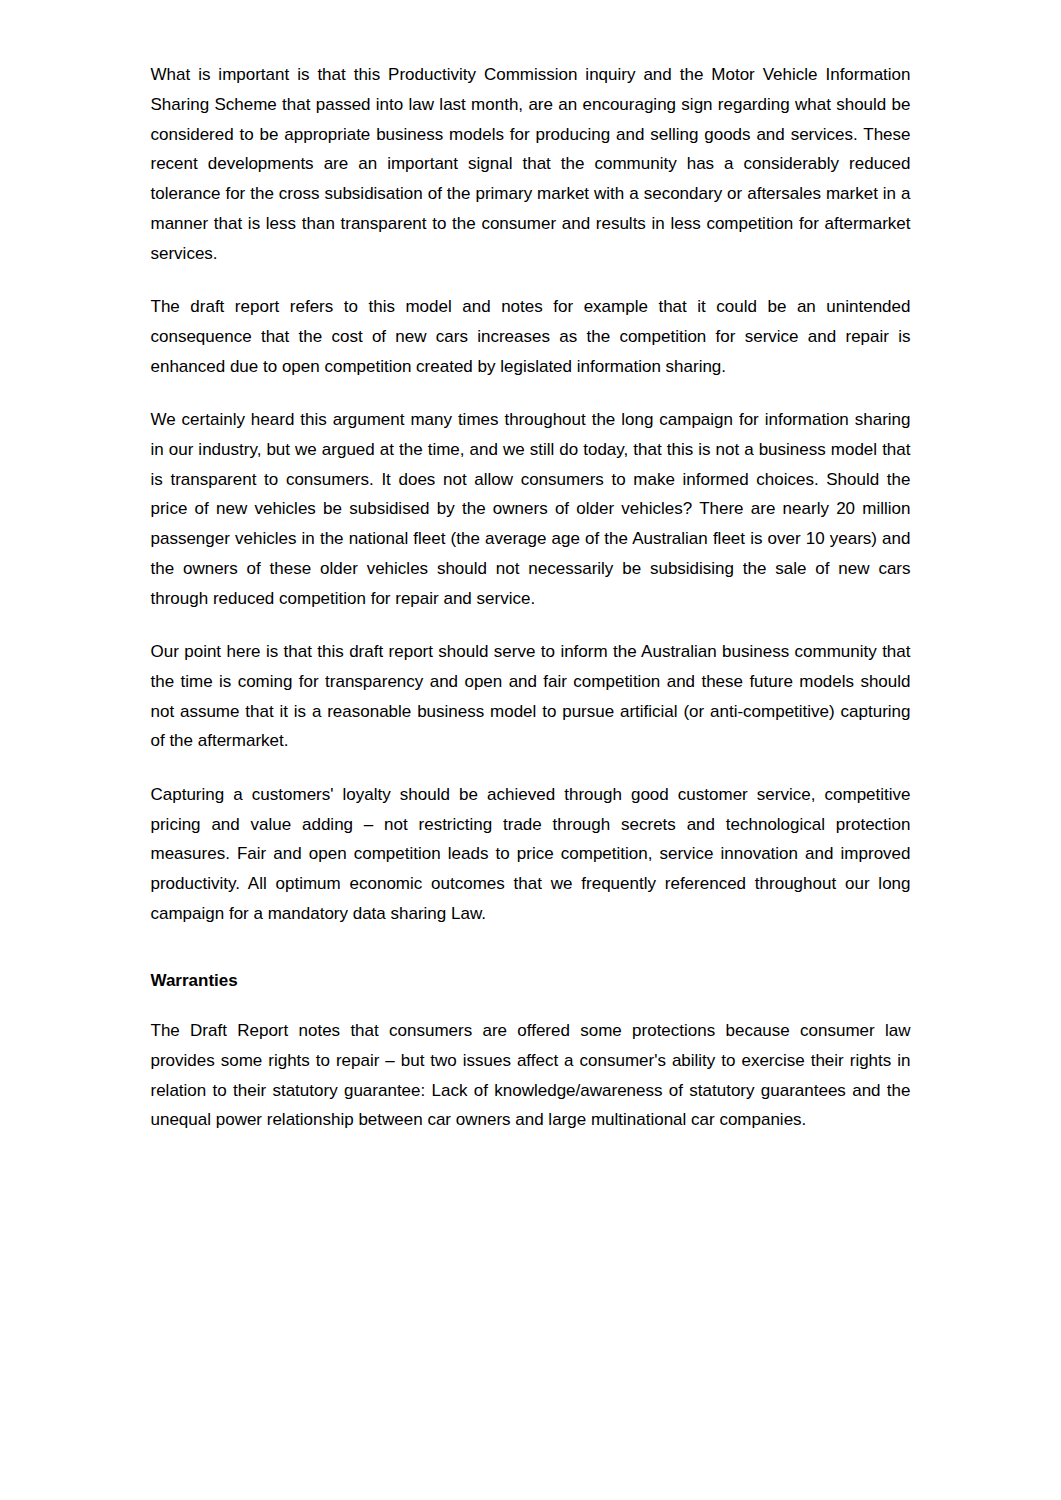What is important is that this Productivity Commission inquiry and the Motor Vehicle Information Sharing Scheme that passed into law last month, are an encouraging sign regarding what should be considered to be appropriate business models for producing and selling goods and services. These recent developments are an important signal that the community has a considerably reduced tolerance for the cross subsidisation of the primary market with a secondary or aftersales market in a manner that is less than transparent to the consumer and results in less competition for aftermarket services.
The draft report refers to this model and notes for example that it could be an unintended consequence that the cost of new cars increases as the competition for service and repair is enhanced due to open competition created by legislated information sharing.
We certainly heard this argument many times throughout the long campaign for information sharing in our industry, but we argued at the time, and we still do today, that this is not a business model that is transparent to consumers. It does not allow consumers to make informed choices. Should the price of new vehicles be subsidised by the owners of older vehicles? There are nearly 20 million passenger vehicles in the national fleet (the average age of the Australian fleet is over 10 years) and the owners of these older vehicles should not necessarily be subsidising the sale of new cars through reduced competition for repair and service.
Our point here is that this draft report should serve to inform the Australian business community that the time is coming for transparency and open and fair competition and these future models should not assume that it is a reasonable business model to pursue artificial (or anti-competitive) capturing of the aftermarket.
Capturing a customers' loyalty should be achieved through good customer service, competitive pricing and value adding – not restricting trade through secrets and technological protection measures. Fair and open competition leads to price competition, service innovation and improved productivity. All optimum economic outcomes that we frequently referenced throughout our long campaign for a mandatory data sharing Law.
Warranties
The Draft Report notes that consumers are offered some protections because consumer law provides some rights to repair – but two issues affect a consumer's ability to exercise their rights in relation to their statutory guarantee: Lack of knowledge/awareness of statutory guarantees and the unequal power relationship between car owners and large multinational car companies.